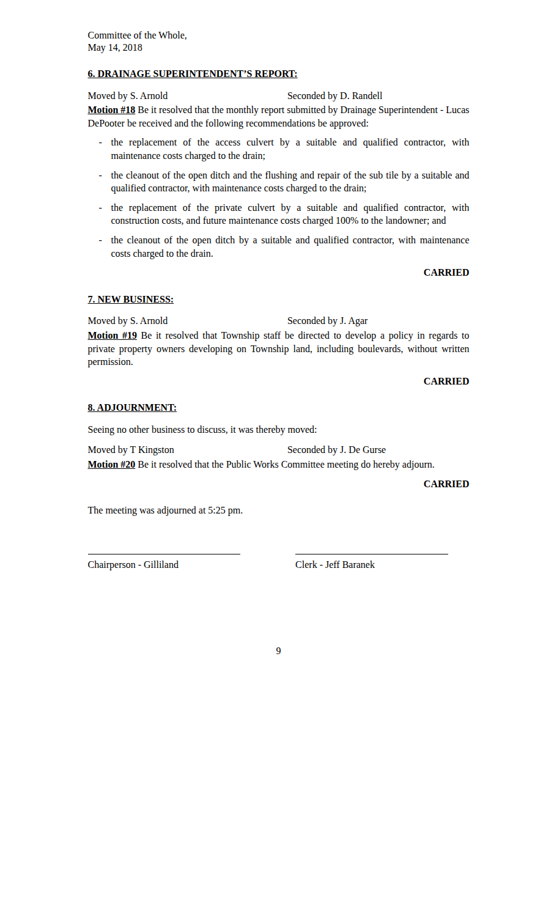Committee of the Whole,
May 14, 2018
6. DRAINAGE SUPERINTENDENT’S REPORT:
Moved by S. Arnold
Seconded by D. Randell
Motion #18 Be it resolved that the monthly report submitted by Drainage Superintendent - Lucas DePooter be received and the following recommendations be approved:
the replacement of the access culvert by a suitable and qualified contractor, with maintenance costs charged to the drain;
the cleanout of the open ditch and the flushing and repair of the sub tile by a suitable and qualified contractor, with maintenance costs charged to the drain;
the replacement of the private culvert by a suitable and qualified contractor, with construction costs, and future maintenance costs charged 100% to the landowner; and
the cleanout of the open ditch by a suitable and qualified contractor, with maintenance costs charged to the drain.
CARRIED
7. NEW BUSINESS:
Moved by S. Arnold
Seconded by J. Agar
Motion #19 Be it resolved that Township staff be directed to develop a policy in regards to private property owners developing on Township land, including boulevards, without written permission.
CARRIED
8. ADJOURNMENT:
Seeing no other business to discuss, it was thereby moved:
Moved by T Kingston
Seconded by J. De Gurse
Motion #20 Be it resolved that the Public Works Committee meeting do hereby adjourn.
CARRIED
The meeting was adjourned at 5:25 pm.
Chairperson - Gilliland
Clerk - Jeff Baranek
9